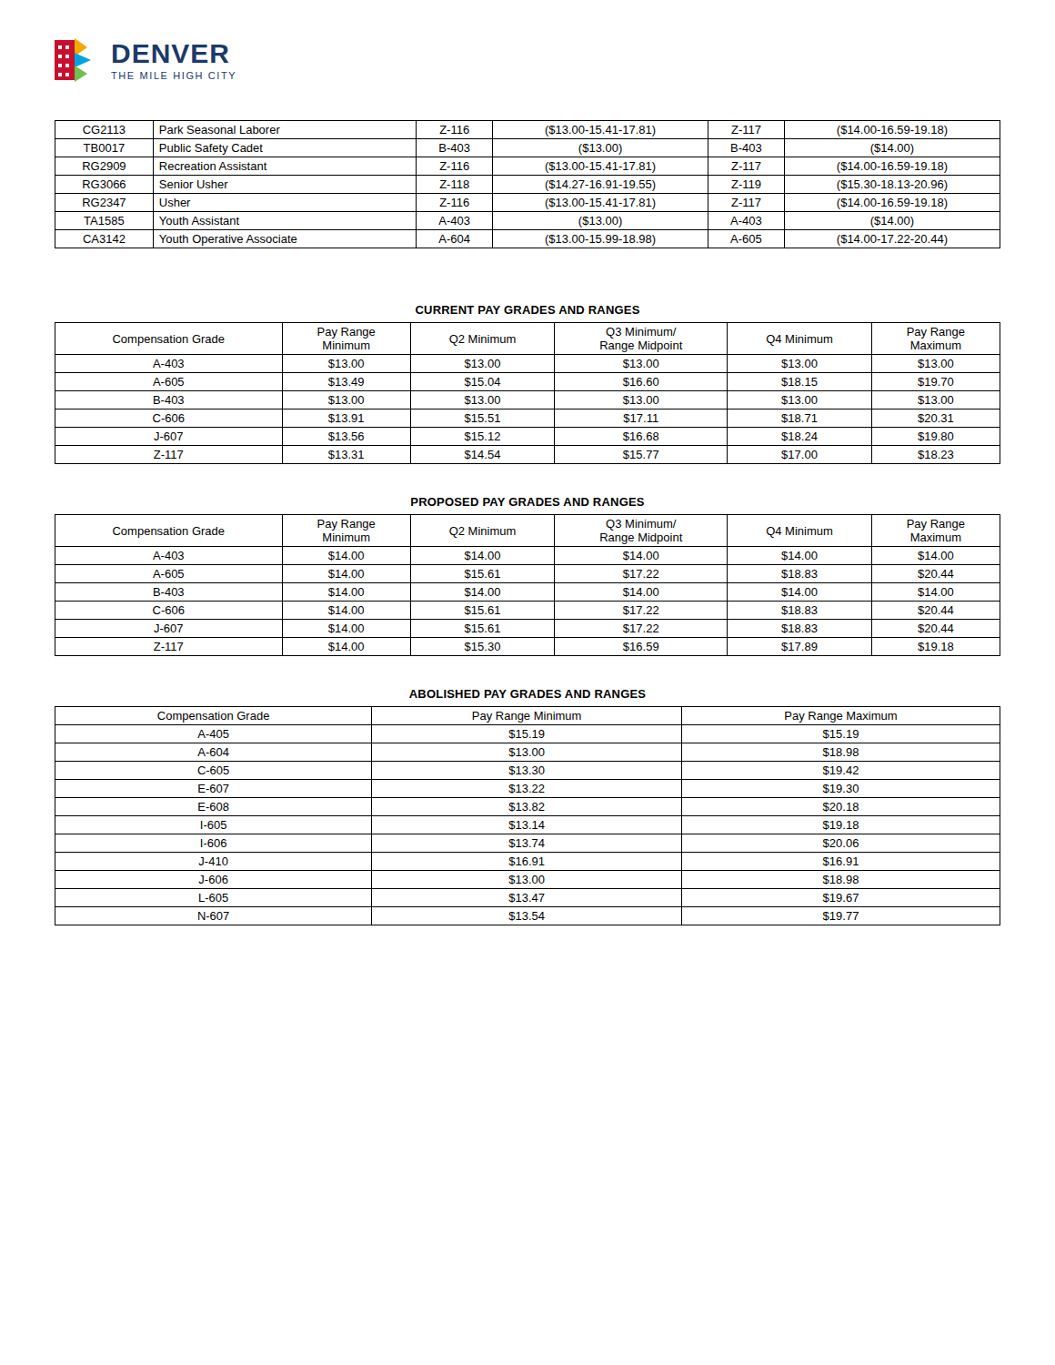DENVER
THE MILE HIGH CITY
| CG2113 | Park Seasonal Laborer | Z-116 | ($13.00-15.41-17.81) | Z-117 | ($14.00-16.59-19.18) |
| TB0017 | Public Safety Cadet | B-403 | ($13.00) | B-403 | ($14.00) |
| RG2909 | Recreation Assistant | Z-116 | ($13.00-15.41-17.81) | Z-117 | ($14.00-16.59-19.18) |
| RG3066 | Senior Usher | Z-118 | ($14.27-16.91-19.55) | Z-119 | ($15.30-18.13-20.96) |
| RG2347 | Usher | Z-116 | ($13.00-15.41-17.81) | Z-117 | ($14.00-16.59-19.18) |
| TA1585 | Youth Assistant | A-403 | ($13.00) | A-403 | ($14.00) |
| CA3142 | Youth Operative Associate | A-604 | ($13.00-15.99-18.98) | A-605 | ($14.00-17.22-20.44) |
CURRENT PAY GRADES AND RANGES
| Compensation Grade | Pay Range Minimum | Q2 Minimum | Q3 Minimum/ Range Midpoint | Q4 Minimum | Pay Range Maximum |
| --- | --- | --- | --- | --- | --- |
| A-403 | $13.00 | $13.00 | $13.00 | $13.00 | $13.00 |
| A-605 | $13.49 | $15.04 | $16.60 | $18.15 | $19.70 |
| B-403 | $13.00 | $13.00 | $13.00 | $13.00 | $13.00 |
| C-606 | $13.91 | $15.51 | $17.11 | $18.71 | $20.31 |
| J-607 | $13.56 | $15.12 | $16.68 | $18.24 | $19.80 |
| Z-117 | $13.31 | $14.54 | $15.77 | $17.00 | $18.23 |
PROPOSED PAY GRADES AND RANGES
| Compensation Grade | Pay Range Minimum | Q2 Minimum | Q3 Minimum/ Range Midpoint | Q4 Minimum | Pay Range Maximum |
| --- | --- | --- | --- | --- | --- |
| A-403 | $14.00 | $14.00 | $14.00 | $14.00 | $14.00 |
| A-605 | $14.00 | $15.61 | $17.22 | $18.83 | $20.44 |
| B-403 | $14.00 | $14.00 | $14.00 | $14.00 | $14.00 |
| C-606 | $14.00 | $15.61 | $17.22 | $18.83 | $20.44 |
| J-607 | $14.00 | $15.61 | $17.22 | $18.83 | $20.44 |
| Z-117 | $14.00 | $15.30 | $16.59 | $17.89 | $19.18 |
ABOLISHED PAY GRADES AND RANGES
| Compensation Grade | Pay Range Minimum | Pay Range Maximum |
| --- | --- | --- |
| A-405 | $15.19 | $15.19 |
| A-604 | $13.00 | $18.98 |
| C-605 | $13.30 | $19.42 |
| E-607 | $13.22 | $19.30 |
| E-608 | $13.82 | $20.18 |
| I-605 | $13.14 | $19.18 |
| I-606 | $13.74 | $20.06 |
| J-410 | $16.91 | $16.91 |
| J-606 | $13.00 | $18.98 |
| L-605 | $13.47 | $19.67 |
| N-607 | $13.54 | $19.77 |